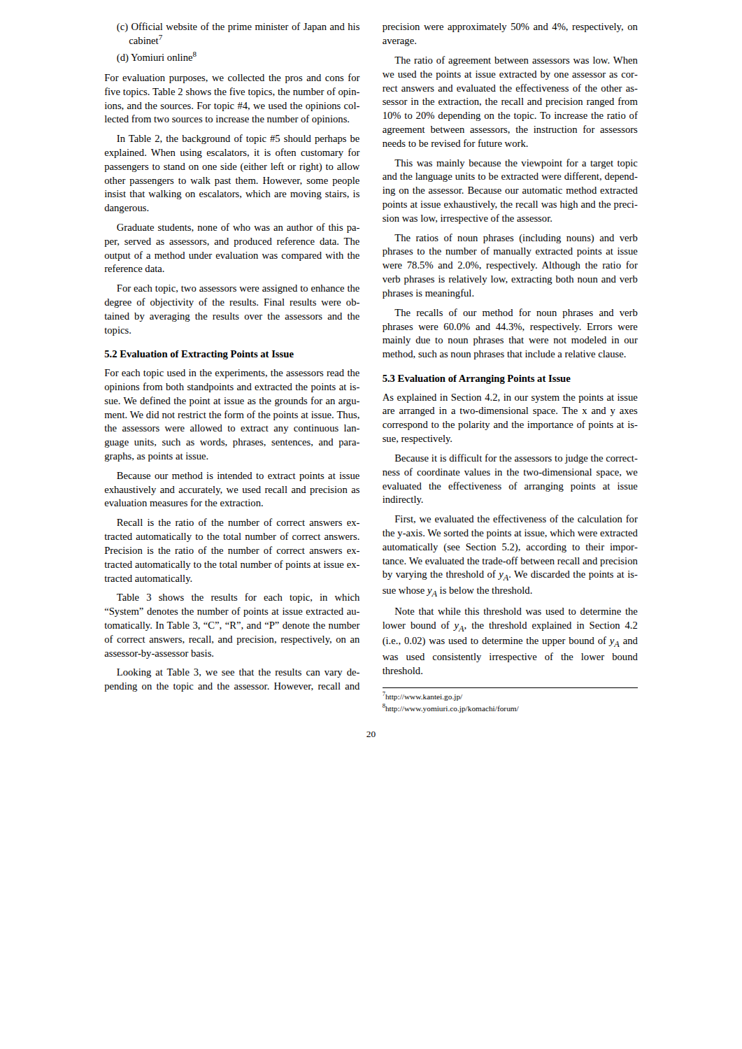(c) Official website of the prime minister of Japan and his cabinet7
(d) Yomiuri online8
For evaluation purposes, we collected the pros and cons for five topics. Table 2 shows the five topics, the number of opinions, and the sources. For topic #4, we used the opinions collected from two sources to increase the number of opinions.
In Table 2, the background of topic #5 should perhaps be explained. When using escalators, it is often customary for passengers to stand on one side (either left or right) to allow other passengers to walk past them. However, some people insist that walking on escalators, which are moving stairs, is dangerous.
Graduate students, none of who was an author of this paper, served as assessors, and produced reference data. The output of a method under evaluation was compared with the reference data.
For each topic, two assessors were assigned to enhance the degree of objectivity of the results. Final results were obtained by averaging the results over the assessors and the topics.
5.2 Evaluation of Extracting Points at Issue
For each topic used in the experiments, the assessors read the opinions from both standpoints and extracted the points at issue. We defined the point at issue as the grounds for an argument. We did not restrict the form of the points at issue. Thus, the assessors were allowed to extract any continuous language units, such as words, phrases, sentences, and paragraphs, as points at issue.
Because our method is intended to extract points at issue exhaustively and accurately, we used recall and precision as evaluation measures for the extraction.
Recall is the ratio of the number of correct answers extracted automatically to the total number of correct answers. Precision is the ratio of the number of correct answers extracted automatically to the total number of points at issue extracted automatically.
Table 3 shows the results for each topic, in which “System” denotes the number of points at issue extracted automatically. In Table 3, “C”, “R”, and “P” denote the number of correct answers, recall, and precision, respectively, on an assessor-by-assessor basis.
Looking at Table 3, we see that the results can vary depending on the topic and the assessor. However, recall and precision were approximately 50% and 4%, respectively, on average.
The ratio of agreement between assessors was low. When we used the points at issue extracted by one assessor as correct answers and evaluated the effectiveness of the other assessor in the extraction, the recall and precision ranged from 10% to 20% depending on the topic. To increase the ratio of agreement between assessors, the instruction for assessors needs to be revised for future work.
This was mainly because the viewpoint for a target topic and the language units to be extracted were different, depending on the assessor. Because our automatic method extracted points at issue exhaustively, the recall was high and the precision was low, irrespective of the assessor.
The ratios of noun phrases (including nouns) and verb phrases to the number of manually extracted points at issue were 78.5% and 2.0%, respectively. Although the ratio for verb phrases is relatively low, extracting both noun and verb phrases is meaningful.
The recalls of our method for noun phrases and verb phrases were 60.0% and 44.3%, respectively. Errors were mainly due to noun phrases that were not modeled in our method, such as noun phrases that include a relative clause.
5.3 Evaluation of Arranging Points at Issue
As explained in Section 4.2, in our system the points at issue are arranged in a two-dimensional space. The x and y axes correspond to the polarity and the importance of points at issue, respectively.
Because it is difficult for the assessors to judge the correctness of coordinate values in the two-dimensional space, we evaluated the effectiveness of arranging points at issue indirectly.
First, we evaluated the effectiveness of the calculation for the y-axis. We sorted the points at issue, which were extracted automatically (see Section 5.2), according to their importance. We evaluated the trade-off between recall and precision by varying the threshold of yA. We discarded the points at issue whose yA is below the threshold.
Note that while this threshold was used to determine the lower bound of yA, the threshold explained in Section 4.2 (i.e., 0.02) was used to determine the upper bound of yA and was used consistently irrespective of the lower bound threshold.
7http://www.kantei.go.jp/
8http://www.yomiuri.co.jp/komachi/forum/
20